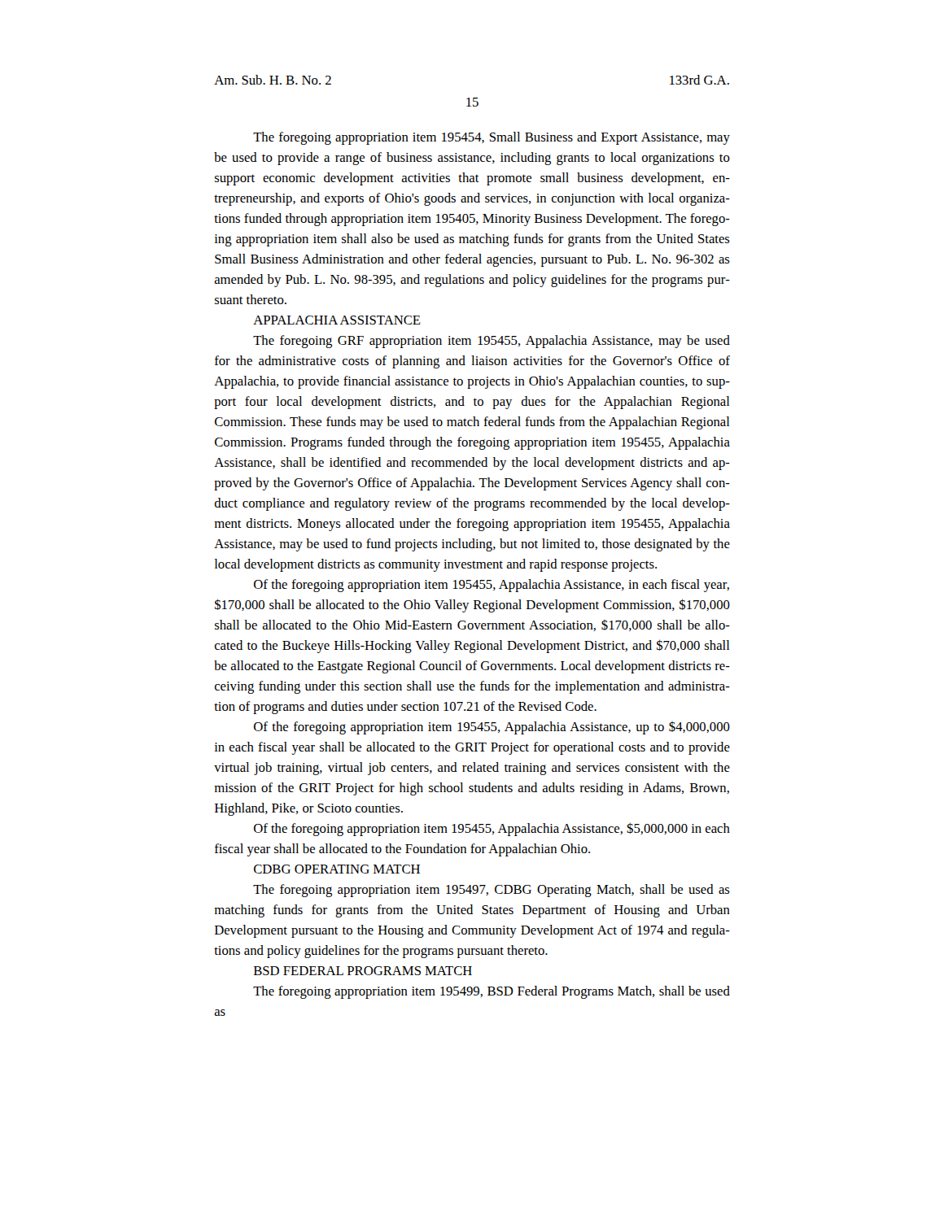Am. Sub. H. B. No. 2
133rd G.A.
15
The foregoing appropriation item 195454, Small Business and Export Assistance, may be used to provide a range of business assistance, including grants to local organizations to support economic development activities that promote small business development, entrepreneurship, and exports of Ohio's goods and services, in conjunction with local organizations funded through appropriation item 195405, Minority Business Development. The foregoing appropriation item shall also be used as matching funds for grants from the United States Small Business Administration and other federal agencies, pursuant to Pub. L. No. 96-302 as amended by Pub. L. No. 98-395, and regulations and policy guidelines for the programs pursuant thereto.
APPALACHIA ASSISTANCE
The foregoing GRF appropriation item 195455, Appalachia Assistance, may be used for the administrative costs of planning and liaison activities for the Governor's Office of Appalachia, to provide financial assistance to projects in Ohio's Appalachian counties, to support four local development districts, and to pay dues for the Appalachian Regional Commission. These funds may be used to match federal funds from the Appalachian Regional Commission. Programs funded through the foregoing appropriation item 195455, Appalachia Assistance, shall be identified and recommended by the local development districts and approved by the Governor's Office of Appalachia. The Development Services Agency shall conduct compliance and regulatory review of the programs recommended by the local development districts. Moneys allocated under the foregoing appropriation item 195455, Appalachia Assistance, may be used to fund projects including, but not limited to, those designated by the local development districts as community investment and rapid response projects.
Of the foregoing appropriation item 195455, Appalachia Assistance, in each fiscal year, $170,000 shall be allocated to the Ohio Valley Regional Development Commission, $170,000 shall be allocated to the Ohio Mid-Eastern Government Association, $170,000 shall be allocated to the Buckeye Hills-Hocking Valley Regional Development District, and $70,000 shall be allocated to the Eastgate Regional Council of Governments. Local development districts receiving funding under this section shall use the funds for the implementation and administration of programs and duties under section 107.21 of the Revised Code.
Of the foregoing appropriation item 195455, Appalachia Assistance, up to $4,000,000 in each fiscal year shall be allocated to the GRIT Project for operational costs and to provide virtual job training, virtual job centers, and related training and services consistent with the mission of the GRIT Project for high school students and adults residing in Adams, Brown, Highland, Pike, or Scioto counties.
Of the foregoing appropriation item 195455, Appalachia Assistance, $5,000,000 in each fiscal year shall be allocated to the Foundation for Appalachian Ohio.
CDBG OPERATING MATCH
The foregoing appropriation item 195497, CDBG Operating Match, shall be used as matching funds for grants from the United States Department of Housing and Urban Development pursuant to the Housing and Community Development Act of 1974 and regulations and policy guidelines for the programs pursuant thereto.
BSD FEDERAL PROGRAMS MATCH
The foregoing appropriation item 195499, BSD Federal Programs Match, shall be used as